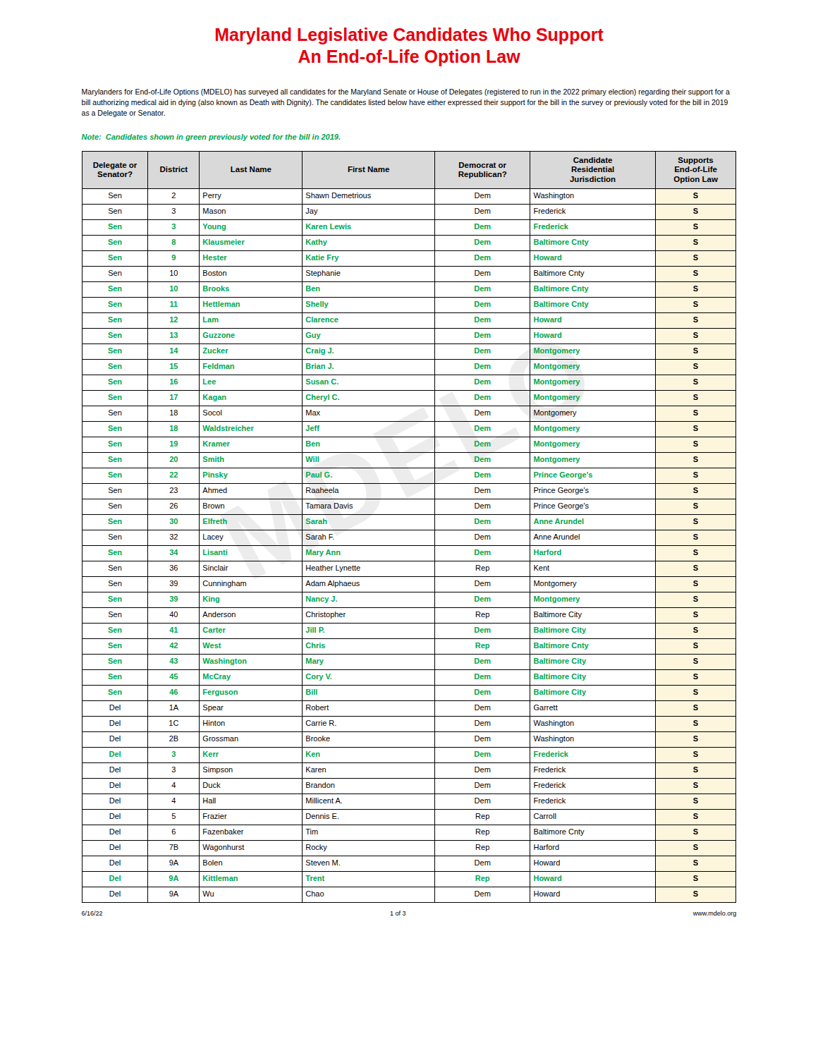MDELO
Maryland Legislative Candidates Who Support
An End-of-Life Option Law
Marylanders for End-of-Life Options (MDELO) has surveyed all candidates for the Maryland Senate or House of Delegates (registered to run in the 2022 primary election) regarding their support for a bill authorizing medical aid in dying (also known as Death with Dignity). The candidates listed below have either expressed their support for the bill in the survey or previously voted for the bill in 2019 as a Delegate or Senator.
Note: Candidates shown in green previously voted for the bill in 2019.
| Delegate or Senator? | District | Last Name | First Name | Democrat or Republican? | Candidate Residential Jurisdiction | Supports End-of-Life Option Law |
| --- | --- | --- | --- | --- | --- | --- |
| Sen | 2 | Perry | Shawn Demetrious | Dem | Washington | S |
| Sen | 3 | Mason | Jay | Dem | Frederick | S |
| Sen | 3 | Young | Karen Lewis | Dem | Frederick | S |
| Sen | 8 | Klausmeier | Kathy | Dem | Baltimore Cnty | S |
| Sen | 9 | Hester | Katie Fry | Dem | Howard | S |
| Sen | 10 | Boston | Stephanie | Dem | Baltimore Cnty | S |
| Sen | 10 | Brooks | Ben | Dem | Baltimore Cnty | S |
| Sen | 11 | Hettleman | Shelly | Dem | Baltimore Cnty | S |
| Sen | 12 | Lam | Clarence | Dem | Howard | S |
| Sen | 13 | Guzzone | Guy | Dem | Howard | S |
| Sen | 14 | Zucker | Craig J. | Dem | Montgomery | S |
| Sen | 15 | Feldman | Brian J. | Dem | Montgomery | S |
| Sen | 16 | Lee | Susan C. | Dem | Montgomery | S |
| Sen | 17 | Kagan | Cheryl C. | Dem | Montgomery | S |
| Sen | 18 | Socol | Max | Dem | Montgomery | S |
| Sen | 18 | Waldstreicher | Jeff | Dem | Montgomery | S |
| Sen | 19 | Kramer | Ben | Dem | Montgomery | S |
| Sen | 20 | Smith | Will | Dem | Montgomery | S |
| Sen | 22 | Pinsky | Paul G. | Dem | Prince George's | S |
| Sen | 23 | Ahmed | Raaheela | Dem | Prince George's | S |
| Sen | 26 | Brown | Tamara Davis | Dem | Prince George's | S |
| Sen | 30 | Elfreth | Sarah | Dem | Anne Arundel | S |
| Sen | 32 | Lacey | Sarah F. | Dem | Anne Arundel | S |
| Sen | 34 | Lisanti | Mary Ann | Dem | Harford | S |
| Sen | 36 | Sinclair | Heather Lynette | Rep | Kent | S |
| Sen | 39 | Cunningham | Adam Alphaeus | Dem | Montgomery | S |
| Sen | 39 | King | Nancy J. | Dem | Montgomery | S |
| Sen | 40 | Anderson | Christopher | Rep | Baltimore City | S |
| Sen | 41 | Carter | Jill P. | Dem | Baltimore City | S |
| Sen | 42 | West | Chris | Rep | Baltimore Cnty | S |
| Sen | 43 | Washington | Mary | Dem | Baltimore City | S |
| Sen | 45 | McCray | Cory V. | Dem | Baltimore City | S |
| Sen | 46 | Ferguson | Bill | Dem | Baltimore City | S |
| Del | 1A | Spear | Robert | Dem | Garrett | S |
| Del | 1C | Hinton | Carrie R. | Dem | Washington | S |
| Del | 2B | Grossman | Brooke | Dem | Washington | S |
| Del | 3 | Kerr | Ken | Dem | Frederick | S |
| Del | 3 | Simpson | Karen | Dem | Frederick | S |
| Del | 4 | Duck | Brandon | Dem | Frederick | S |
| Del | 4 | Hall | Millicent A. | Dem | Frederick | S |
| Del | 5 | Frazier | Dennis E. | Rep | Carroll | S |
| Del | 6 | Fazenbaker | Tim | Rep | Baltimore Cnty | S |
| Del | 7B | Wagonhurst | Rocky | Rep | Harford | S |
| Del | 9A | Bolen | Steven M. | Dem | Howard | S |
| Del | 9A | Kittleman | Trent | Rep | Howard | S |
| Del | 9A | Wu | Chao | Dem | Howard | S |
6/16/22 1 of 3 www.mdelo.org